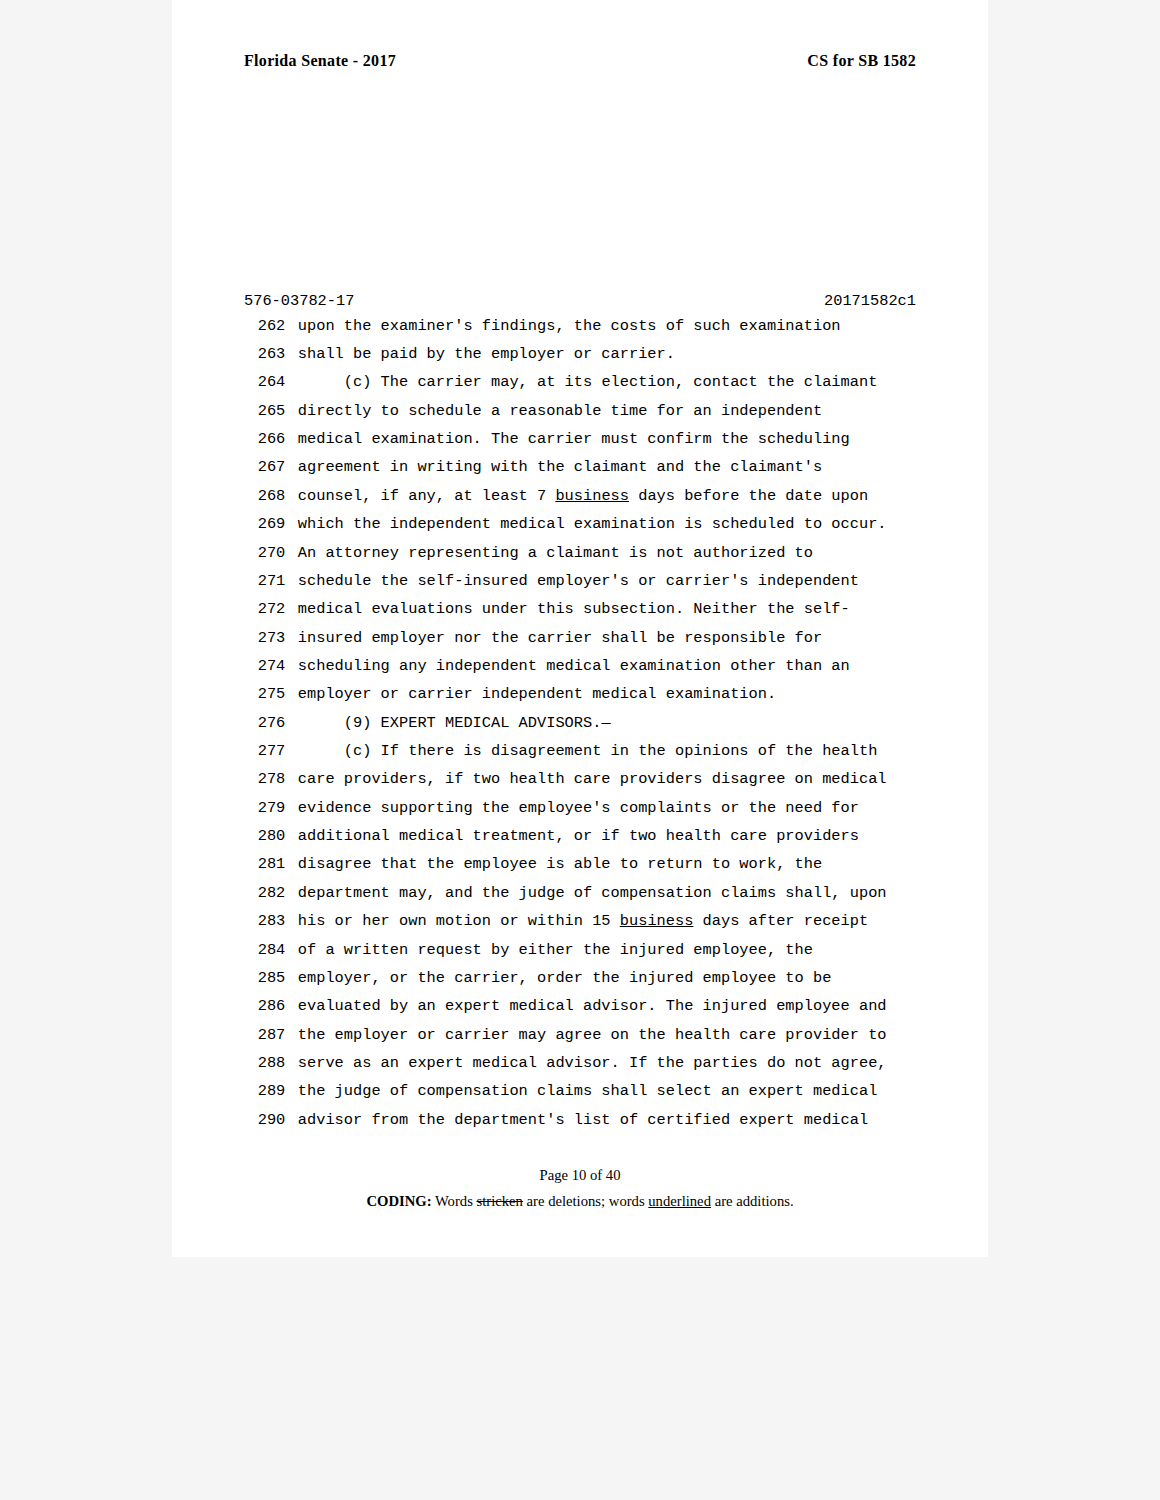Florida Senate - 2017
CS for SB 1582
576-03782-17 20171582c1
| 262 | upon the examiner's findings, the costs of such examination |
| 263 | shall be paid by the employer or carrier. |
| 264 | (c) The carrier may, at its election, contact the claimant |
| 265 | directly to schedule a reasonable time for an independent |
| 266 | medical examination. The carrier must confirm the scheduling |
| 267 | agreement in writing with the claimant and the claimant's |
| 268 | counsel, if any, at least 7 business days before the date upon |
| 269 | which the independent medical examination is scheduled to occur. |
| 270 | An attorney representing a claimant is not authorized to |
| 271 | schedule the self-insured employer's or carrier's independent |
| 272 | medical evaluations under this subsection. Neither the self- |
| 273 | insured employer nor the carrier shall be responsible for |
| 274 | scheduling any independent medical examination other than an |
| 275 | employer or carrier independent medical examination. |
| 276 | (9) EXPERT MEDICAL ADVISORS.— |
| 277 | (c) If there is disagreement in the opinions of the health |
| 278 | care providers, if two health care providers disagree on medical |
| 279 | evidence supporting the employee's complaints or the need for |
| 280 | additional medical treatment, or if two health care providers |
| 281 | disagree that the employee is able to return to work, the |
| 282 | department may, and the judge of compensation claims shall, upon |
| 283 | his or her own motion or within 15 business days after receipt |
| 284 | of a written request by either the injured employee, the |
| 285 | employer, or the carrier, order the injured employee to be |
| 286 | evaluated by an expert medical advisor. The injured employee and |
| 287 | the employer or carrier may agree on the health care provider to |
| 288 | serve as an expert medical advisor. If the parties do not agree, |
| 289 | the judge of compensation claims shall select an expert medical |
| 290 | advisor from the department's list of certified expert medical |
Page 10 of 40
CODING: Words stricken are deletions; words underlined are additions.